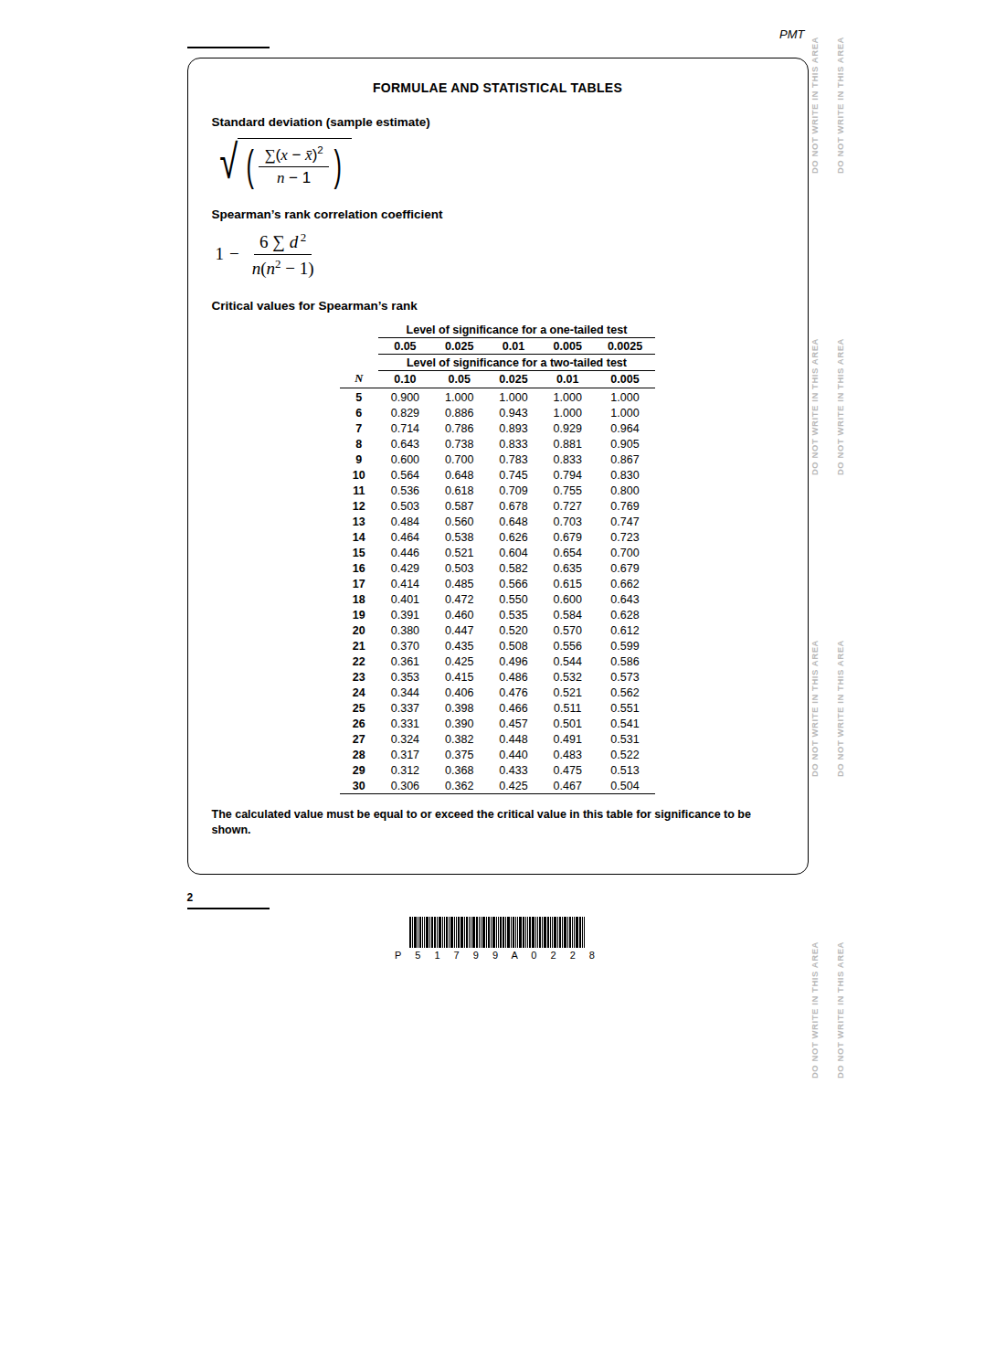PMT
FORMULAE AND STATISTICAL TABLES
Standard deviation (sample estimate)
√ ( ∑(x − x̄)2 n − 1 )
Spearman’s rank correlation coefficient
1 − 6 ∑ d 2 n(n2 − 1)
Critical values for Spearman’s rank
| | Level of significance for a one-tailed test |
| --- | --- |
| | 0.05 | 0.025 | 0.01 | 0.005 | 0.0025 |
| | Level of significance for a two-tailed test |
| N | 0.10 | 0.05 | 0.025 | 0.01 | 0.005 |
| 5 | 0.900 | 1.000 | 1.000 | 1.000 | 1.000 |
| 6 | 0.829 | 0.886 | 0.943 | 1.000 | 1.000 |
| 7 | 0.714 | 0.786 | 0.893 | 0.929 | 0.964 |
| 8 | 0.643 | 0.738 | 0.833 | 0.881 | 0.905 |
| 9 | 0.600 | 0.700 | 0.783 | 0.833 | 0.867 |
| 10 | 0.564 | 0.648 | 0.745 | 0.794 | 0.830 |
| 11 | 0.536 | 0.618 | 0.709 | 0.755 | 0.800 |
| 12 | 0.503 | 0.587 | 0.678 | 0.727 | 0.769 |
| 13 | 0.484 | 0.560 | 0.648 | 0.703 | 0.747 |
| 14 | 0.464 | 0.538 | 0.626 | 0.679 | 0.723 |
| 15 | 0.446 | 0.521 | 0.604 | 0.654 | 0.700 |
| 16 | 0.429 | 0.503 | 0.582 | 0.635 | 0.679 |
| 17 | 0.414 | 0.485 | 0.566 | 0.615 | 0.662 |
| 18 | 0.401 | 0.472 | 0.550 | 0.600 | 0.643 |
| 19 | 0.391 | 0.460 | 0.535 | 0.584 | 0.628 |
| 20 | 0.380 | 0.447 | 0.520 | 0.570 | 0.612 |
| 21 | 0.370 | 0.435 | 0.508 | 0.556 | 0.599 |
| 22 | 0.361 | 0.425 | 0.496 | 0.544 | 0.586 |
| 23 | 0.353 | 0.415 | 0.486 | 0.532 | 0.573 |
| 24 | 0.344 | 0.406 | 0.476 | 0.521 | 0.562 |
| 25 | 0.337 | 0.398 | 0.466 | 0.511 | 0.551 |
| 26 | 0.331 | 0.390 | 0.457 | 0.501 | 0.541 |
| 27 | 0.324 | 0.382 | 0.448 | 0.491 | 0.531 |
| 28 | 0.317 | 0.375 | 0.440 | 0.483 | 0.522 |
| 29 | 0.312 | 0.368 | 0.433 | 0.475 | 0.513 |
| 30 | 0.306 | 0.362 | 0.425 | 0.467 | 0.504 |
The calculated value must be equal to or exceed the critical value in this table for significance to be shown.
2
P 5 1 7 9 9 A 0 2 2 8
DO NOT WRITE IN THIS AREA
DO NOT WRITE IN THIS AREA
DO NOT WRITE IN THIS AREA
DO NOT WRITE IN THIS AREA
DO NOT WRITE IN THIS AREA
DO NOT WRITE IN THIS AREA
DO NOT WRITE IN THIS AREA
DO NOT WRITE IN THIS AREA